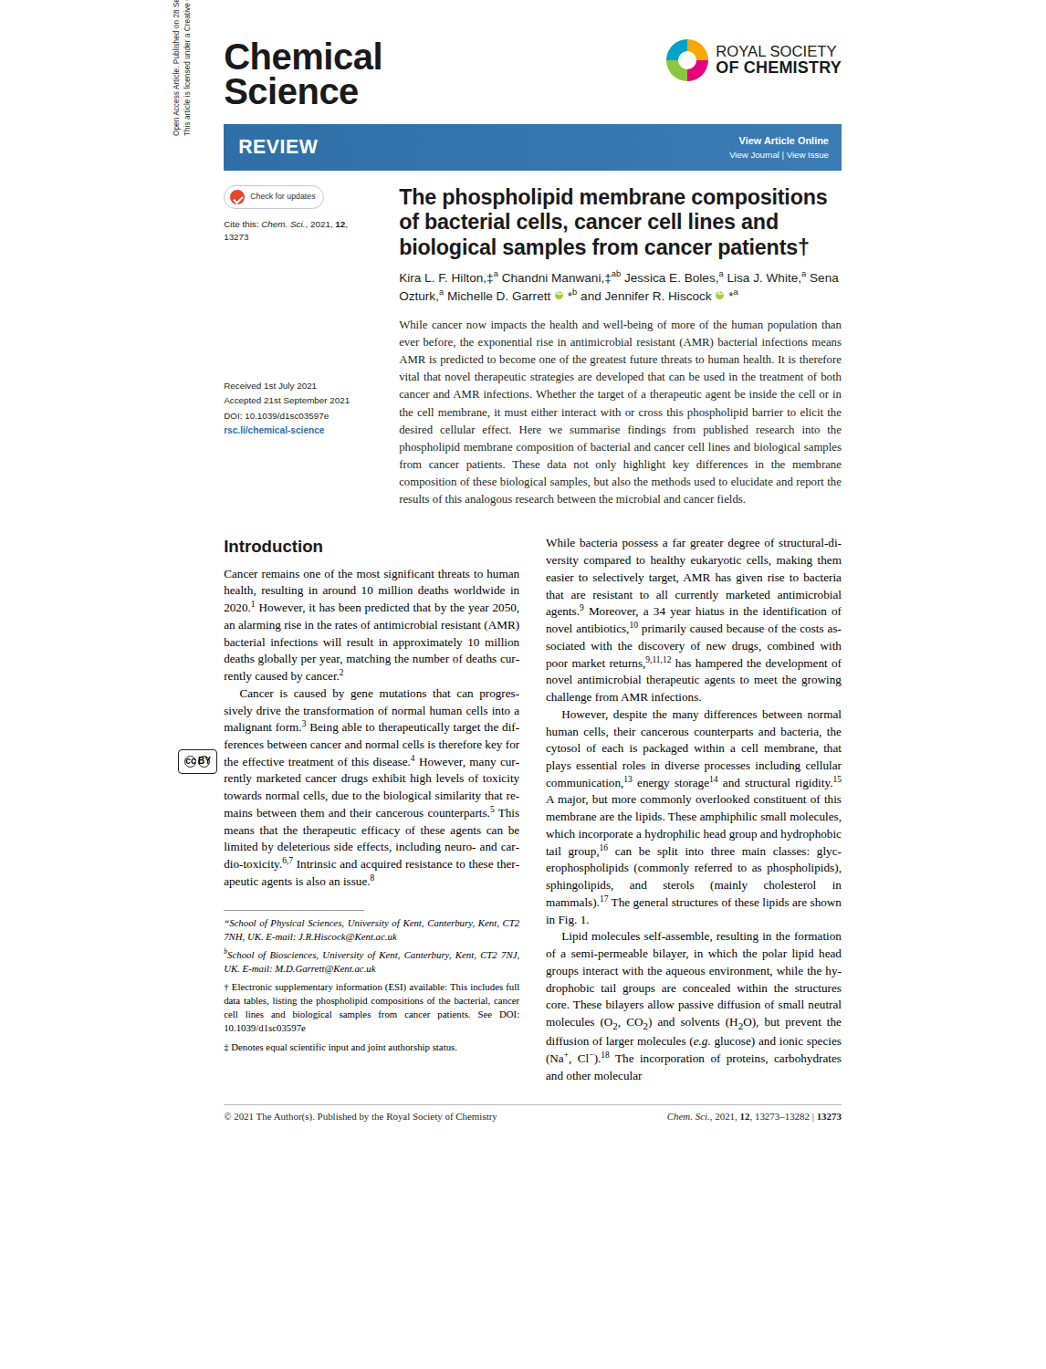Open Access Article. Published on 28 September 2021. Downloaded on 11/26/2021 4:44:53 PM. This article is licensed under a Creative Commons Attribution 3.0 Unported Licence.
cc
BY
ChemicalScience
ROYAL SOCIETY
OF CHEMISTRY
REVIEW
View Article Online
View Journal | View Issue
Check for updates
Cite this: Chem. Sci., 2021, 12, 13273
Received 1st July 2021
Accepted 21st September 2021
DOI: 10.1039/d1sc03597e
rsc.li/chemical-science
The phospholipid membrane compositions of bacterial cells, cancer cell lines and biological samples from cancer patients†
Kira L. F. Hilton,‡a Chandni Manwani,‡ab Jessica E. Boles,a Lisa J. White,a Sena Ozturk,a Michelle D. Garrett *b and Jennifer R. Hiscock *a
While cancer now impacts the health and well-being of more of the human population than ever before, the exponential rise in antimicrobial resistant (AMR) bacterial infections means AMR is predicted to become one of the greatest future threats to human health. It is therefore vital that novel therapeutic strategies are developed that can be used in the treatment of both cancer and AMR infections. Whether the target of a therapeutic agent be inside the cell or in the cell membrane, it must either interact with or cross this phospholipid barrier to elicit the desired cellular effect. Here we summarise findings from published research into the phospholipid membrane composition of bacterial and cancer cell lines and biological samples from cancer patients. These data not only highlight key differences in the membrane composition of these biological samples, but also the methods used to elucidate and report the results of this analogous research between the microbial and cancer fields.
Introduction
Cancer remains one of the most significant threats to human health, resulting in around 10 million deaths worldwide in 2020.1 However, it has been predicted that by the year 2050, an alarming rise in the rates of antimicrobial resistant (AMR) bacterial infections will result in approximately 10 million deaths globally per year, matching the number of deaths currently caused by cancer.2
Cancer is caused by gene mutations that can progressively drive the transformation of normal human cells into a malignant form.3 Being able to therapeutically target the differences between cancer and normal cells is therefore key for the effective treatment of this disease.4 However, many currently marketed cancer drugs exhibit high levels of toxicity towards normal cells, due to the biological similarity that remains between them and their cancerous counterparts.5 This means that the therapeutic efficacy of these agents can be limited by deleterious side effects, including neuro- and cardio-toxicity.6,7 Intrinsic and acquired resistance to these therapeutic agents is also an issue.8
“School of Physical Sciences, University of Kent, Canterbury, Kent, CT2 7NH, UK. E-mail: J.R.Hiscock@Kent.ac.uk
bSchool of Biosciences, University of Kent, Canterbury, Kent, CT2 7NJ, UK. E-mail: M.D.Garrett@Kent.ac.uk
† Electronic supplementary information (ESI) available: This includes full data tables, listing the phospholipid compositions of the bacterial, cancer cell lines and biological samples from cancer patients. See DOI: 10.1039/d1sc03597e
‡ Denotes equal scientific input and joint authorship status.
While bacteria possess a far greater degree of structural-diversity compared to healthy eukaryotic cells, making them easier to selectively target, AMR has given rise to bacteria that are resistant to all currently marketed antimicrobial agents.9 Moreover, a 34 year hiatus in the identification of novel antibiotics,10 primarily caused because of the costs associated with the discovery of new drugs, combined with poor market returns,9,11,12 has hampered the development of novel antimicrobial therapeutic agents to meet the growing challenge from AMR infections.
However, despite the many differences between normal human cells, their cancerous counterparts and bacteria, the cytosol of each is packaged within a cell membrane, that plays essential roles in diverse processes including cellular communication,13 energy storage14 and structural rigidity.15 A major, but more commonly overlooked constituent of this membrane are the lipids. These amphiphilic small molecules, which incorporate a hydrophilic head group and hydrophobic tail group,16 can be split into three main classes: glycerophospholipids (commonly referred to as phospholipids), sphingolipids, and sterols (mainly cholesterol in mammals).17 The general structures of these lipids are shown in Fig. 1.
Lipid molecules self-assemble, resulting in the formation of a semi-permeable bilayer, in which the polar lipid head groups interact with the aqueous environment, while the hydrophobic tail groups are concealed within the structures core. These bilayers allow passive diffusion of small neutral molecules (O2, CO2) and solvents (H2O), but prevent the diffusion of larger molecules (e.g. glucose) and ionic species (Na+, Cl−).18 The incorporation of proteins, carbohydrates and other molecular
© 2021 The Author(s). Published by the Royal Society of Chemistry
Chem. Sci., 2021, 12, 13273–13282 | 13273